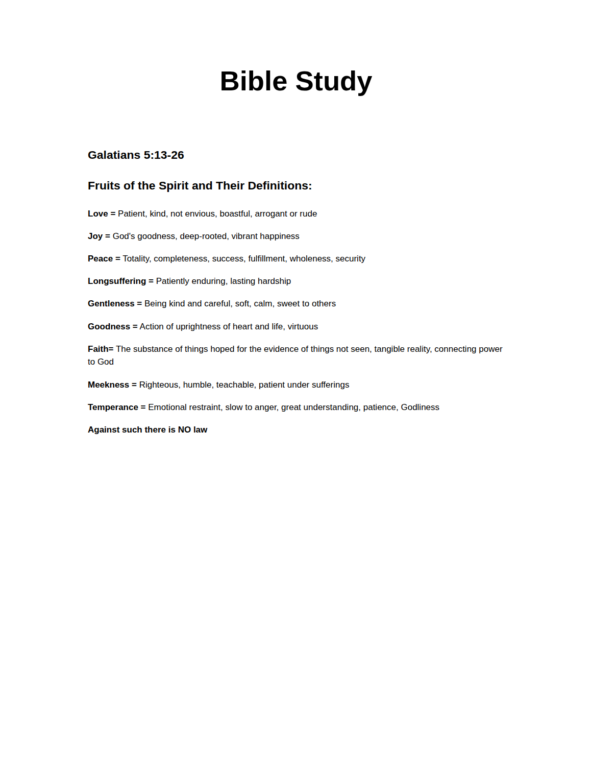Bible Study
Galatians 5:13-26
Fruits of the Spirit and Their Definitions:
Love = Patient, kind, not envious, boastful, arrogant or rude
Joy = God's goodness, deep-rooted, vibrant happiness
Peace = Totality, completeness, success, fulfillment, wholeness, security
Longsuffering = Patiently enduring, lasting hardship
Gentleness = Being kind and careful, soft, calm, sweet to others
Goodness = Action of uprightness of heart and life, virtuous
Faith= The substance of things hoped for the evidence of things not seen, tangible reality, connecting power to God
Meekness = Righteous, humble, teachable, patient under sufferings
Temperance = Emotional restraint, slow to anger, great understanding, patience, Godliness
Against such there is NO law